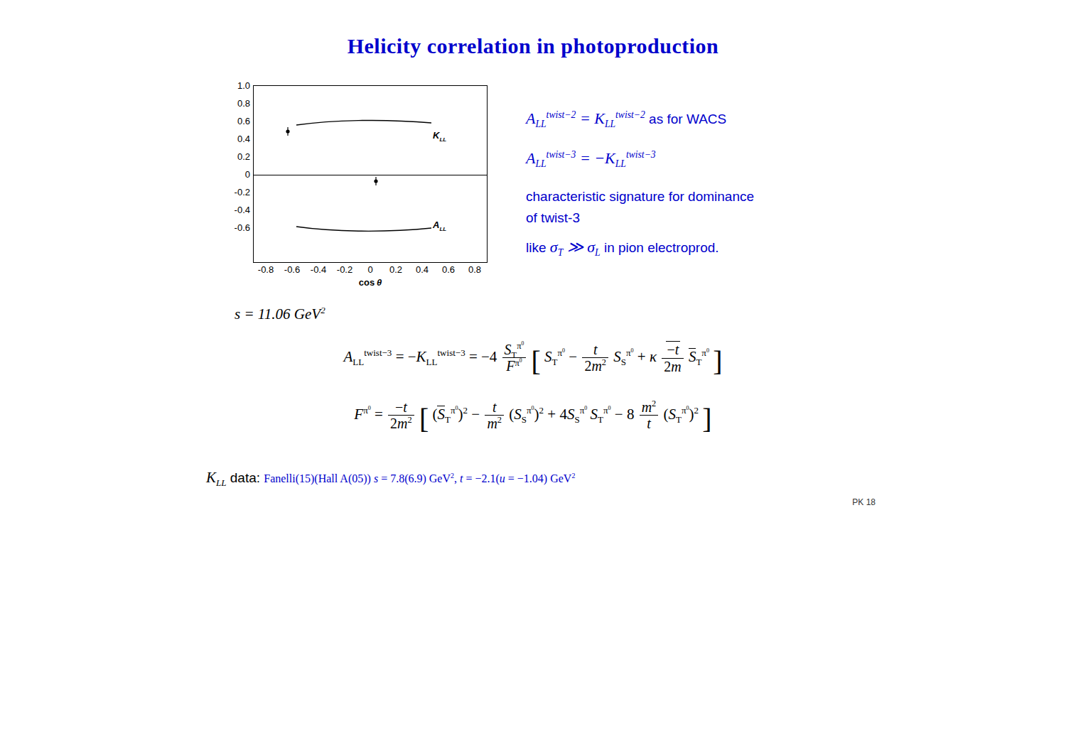Helicity correlation in photoproduction
1.0 0.8 0.6 0.4 0.2 0 -0.2 -0.4 -0.6
KLL ALL
-0.8 -0.6 -0.4 -0.2 0 0.2 0.4 0.6 0.8
cos θ
s = 11.06 GeV2
ALLtwist−2 = KLLtwist−2 as for WACS
ALLtwist−3 = −KLLtwist−3
characteristic signature for dominance
of twist-3
like σT ≫ σL in pion electroprod.
ALLtwist−3 = −KLLtwist−3 = −4 STπ0 Fπ0 [ STπ0 − t 2m2 SSπ0 + κ −t 2m STπ0 ]
Fπ0 = −t 2m2 [ (STπ0)2 − t m2 (SSπ0)2 + 4SSπ0 STπ0 − 8 m2 t (STπ0)2 ]
KLL data: Fanelli(15)(Hall A(05)) s = 7.8(6.9) GeV2, t = −2.1(u = −1.04) GeV2
PK 18